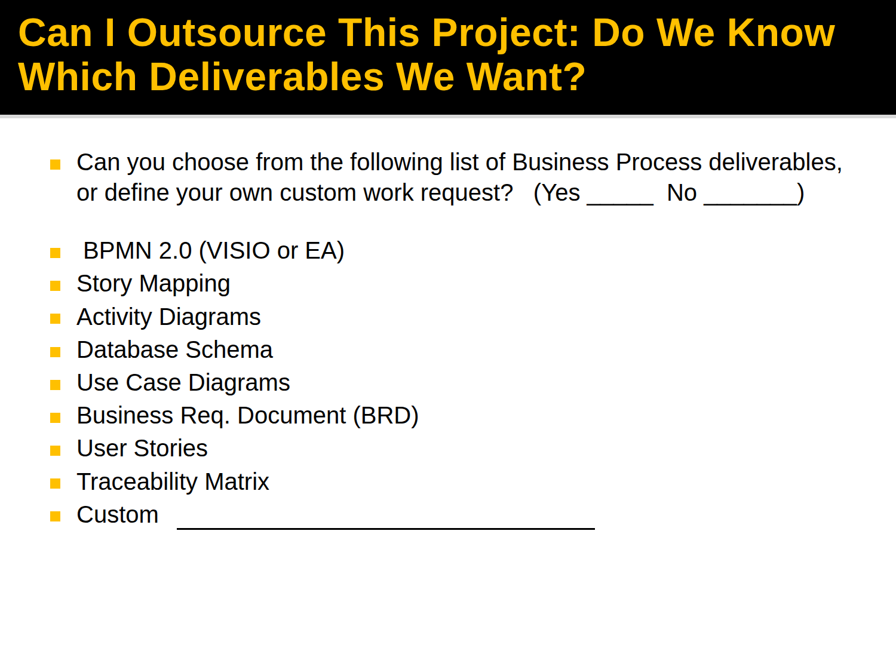Can I Outsource This Project: Do We Know Which Deliverables We Want?
Can you choose from the following list of Business Process deliverables, or define your own custom work request? (Yes _____ No _______)
BPMN 2.0 (VISIO or EA)
Story Mapping
Activity Diagrams
Database Schema
Use Case Diagrams
Business Req. Document (BRD)
User Stories
Traceability Matrix
Custom